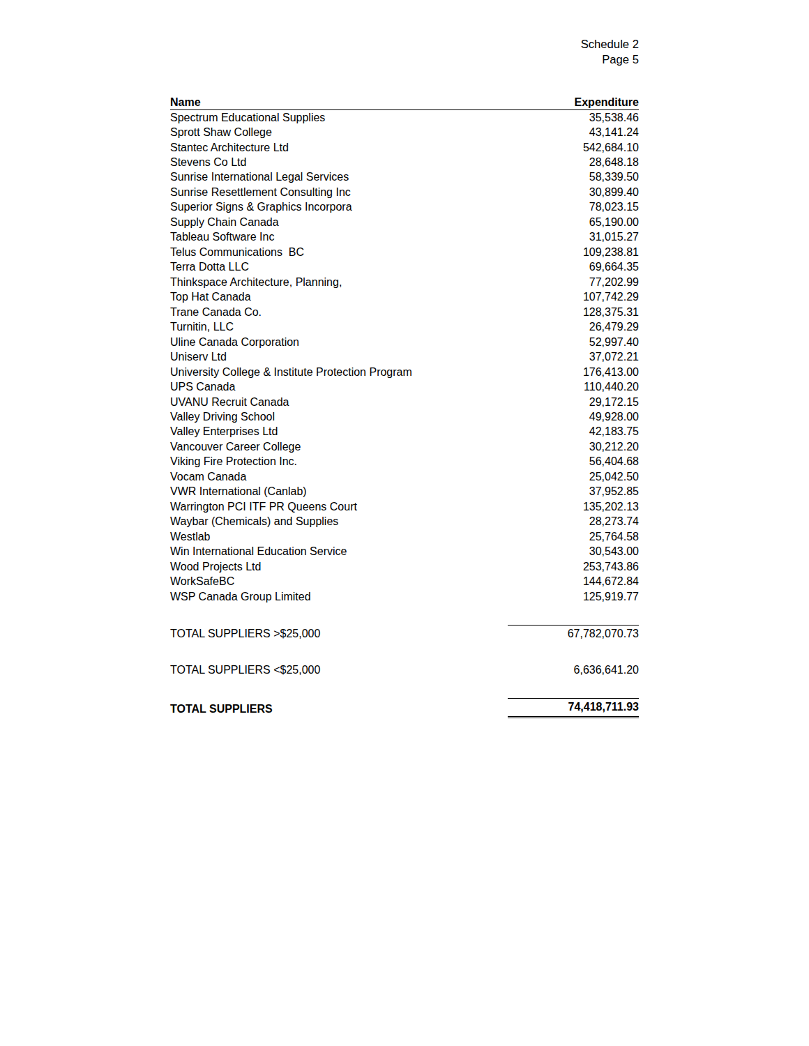Schedule 2
Page 5
| Name | Expenditure |
| --- | --- |
| Spectrum Educational Supplies | 35,538.46 |
| Sprott Shaw College | 43,141.24 |
| Stantec Architecture Ltd | 542,684.10 |
| Stevens Co Ltd | 28,648.18 |
| Sunrise International Legal Services | 58,339.50 |
| Sunrise Resettlement Consulting Inc | 30,899.40 |
| Superior Signs & Graphics Incorpora | 78,023.15 |
| Supply Chain Canada | 65,190.00 |
| Tableau Software Inc | 31,015.27 |
| Telus Communications BC | 109,238.81 |
| Terra Dotta LLC | 69,664.35 |
| Thinkspace Architecture, Planning, | 77,202.99 |
| Top Hat Canada | 107,742.29 |
| Trane Canada Co. | 128,375.31 |
| Turnitin, LLC | 26,479.29 |
| Uline Canada Corporation | 52,997.40 |
| Uniserv Ltd | 37,072.21 |
| University College & Institute Protection Program | 176,413.00 |
| UPS Canada | 110,440.20 |
| UVANU Recruit Canada | 29,172.15 |
| Valley Driving School | 49,928.00 |
| Valley Enterprises Ltd | 42,183.75 |
| Vancouver Career College | 30,212.20 |
| Viking Fire Protection Inc. | 56,404.68 |
| Vocam Canada | 25,042.50 |
| VWR International (Canlab) | 37,952.85 |
| Warrington PCI ITF PR Queens Court | 135,202.13 |
| Waybar (Chemicals) and Supplies | 28,273.74 |
| Westlab | 25,764.58 |
| Win International Education Service | 30,543.00 |
| Wood Projects Ltd | 253,743.86 |
| WorkSafeBC | 144,672.84 |
| WSP Canada Group Limited | 125,919.77 |
| TOTAL SUPPLIERS >$25,000 | 67,782,070.73 |
| TOTAL SUPPLIERS <$25,000 | 6,636,641.20 |
| TOTAL SUPPLIERS | 74,418,711.93 |